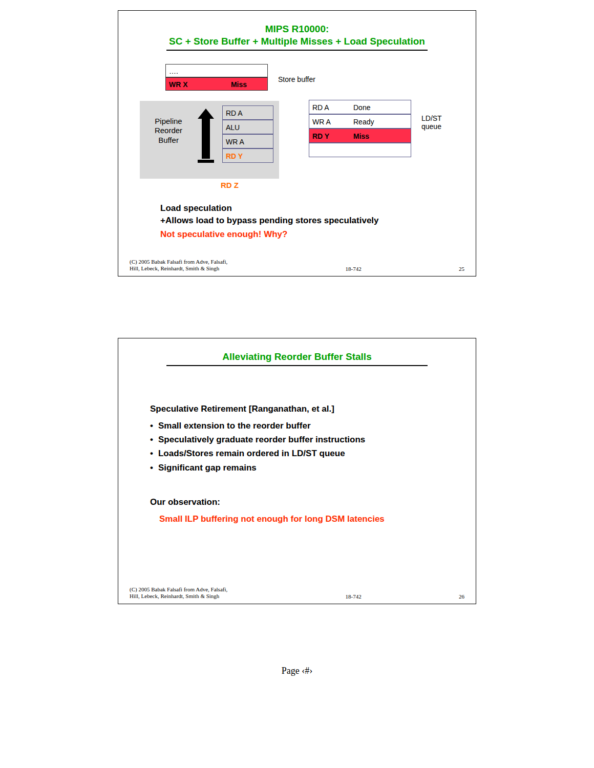MIPS R10000:
SC + Store Buffer + Multiple Misses + Load Speculation
….
WR X Miss
Store buffer
Pipeline
Reorder
Buffer
RD A
ALU
WR A
RD Y
RD Z
RD A Done
WR A Ready
RD Y Miss
LD/ST
queue
Load speculation
+Allows load to bypass pending stores speculatively
Not speculative enough! Why?
(C) 2005 Babak Falsafi from Adve, Falsafi,
Hill, Lebeck, Reinhardt, Smith & Singh
18-742
25
Alleviating Reorder Buffer Stalls
Speculative Retirement [Ranganathan, et al.]
Small extension to the reorder buffer
Speculatively graduate reorder buffer instructions
Loads/Stores remain ordered in LD/ST queue
Significant gap remains
Our observation:
Small ILP buffering not enough for long DSM latencies
(C) 2005 Babak Falsafi from Adve, Falsafi,
Hill, Lebeck, Reinhardt, Smith & Singh
18-742
26
Page ‹#›